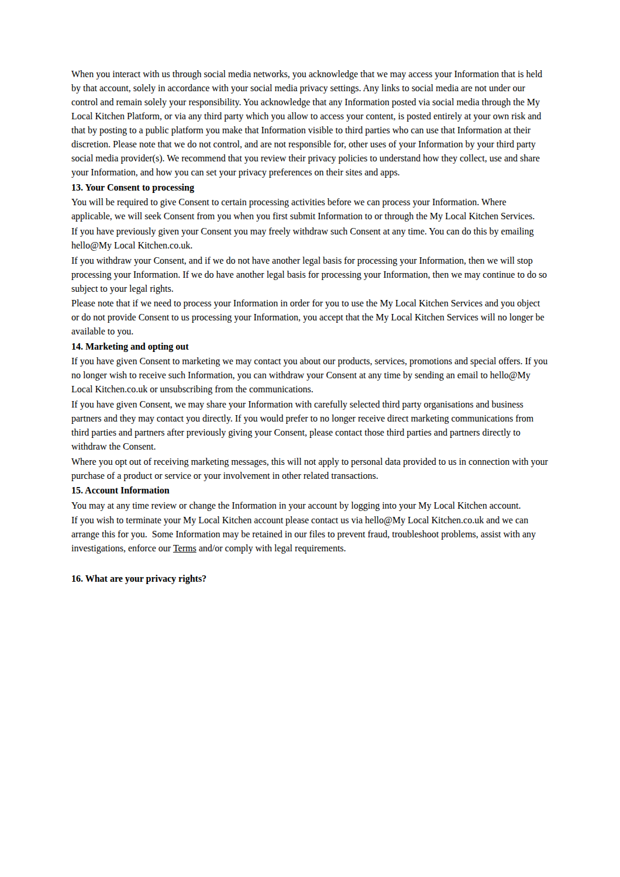When you interact with us through social media networks, you acknowledge that we may access your Information that is held by that account, solely in accordance with your social media privacy settings. Any links to social media are not under our control and remain solely your responsibility. You acknowledge that any Information posted via social media through the My Local Kitchen Platform, or via any third party which you allow to access your content, is posted entirely at your own risk and that by posting to a public platform you make that Information visible to third parties who can use that Information at their discretion. Please note that we do not control, and are not responsible for, other uses of your Information by your third party social media provider(s). We recommend that you review their privacy policies to understand how they collect, use and share your Information, and how you can set your privacy preferences on their sites and apps.
13. Your Consent to processing
You will be required to give Consent to certain processing activities before we can process your Information. Where applicable, we will seek Consent from you when you first submit Information to or through the My Local Kitchen Services.
If you have previously given your Consent you may freely withdraw such Consent at any time. You can do this by emailing hello@My Local Kitchen.co.uk.
If you withdraw your Consent, and if we do not have another legal basis for processing your Information, then we will stop processing your Information. If we do have another legal basis for processing your Information, then we may continue to do so subject to your legal rights.
Please note that if we need to process your Information in order for you to use the My Local Kitchen Services and you object or do not provide Consent to us processing your Information, you accept that the My Local Kitchen Services will no longer be available to you.
14. Marketing and opting out
If you have given Consent to marketing we may contact you about our products, services, promotions and special offers. If you no longer wish to receive such Information, you can withdraw your Consent at any time by sending an email to hello@My Local Kitchen.co.uk or unsubscribing from the communications.
If you have given Consent, we may share your Information with carefully selected third party organisations and business partners and they may contact you directly. If you would prefer to no longer receive direct marketing communications from third parties and partners after previously giving your Consent, please contact those third parties and partners directly to withdraw the Consent.
Where you opt out of receiving marketing messages, this will not apply to personal data provided to us in connection with your purchase of a product or service or your involvement in other related transactions.
15. Account Information
You may at any time review or change the Information in your account by logging into your My Local Kitchen account.
If you wish to terminate your My Local Kitchen account please contact us via hello@My Local Kitchen.co.uk and we can arrange this for you. Some Information may be retained in our files to prevent fraud, troubleshoot problems, assist with any investigations, enforce our Terms and/or comply with legal requirements.
16. What are your privacy rights?